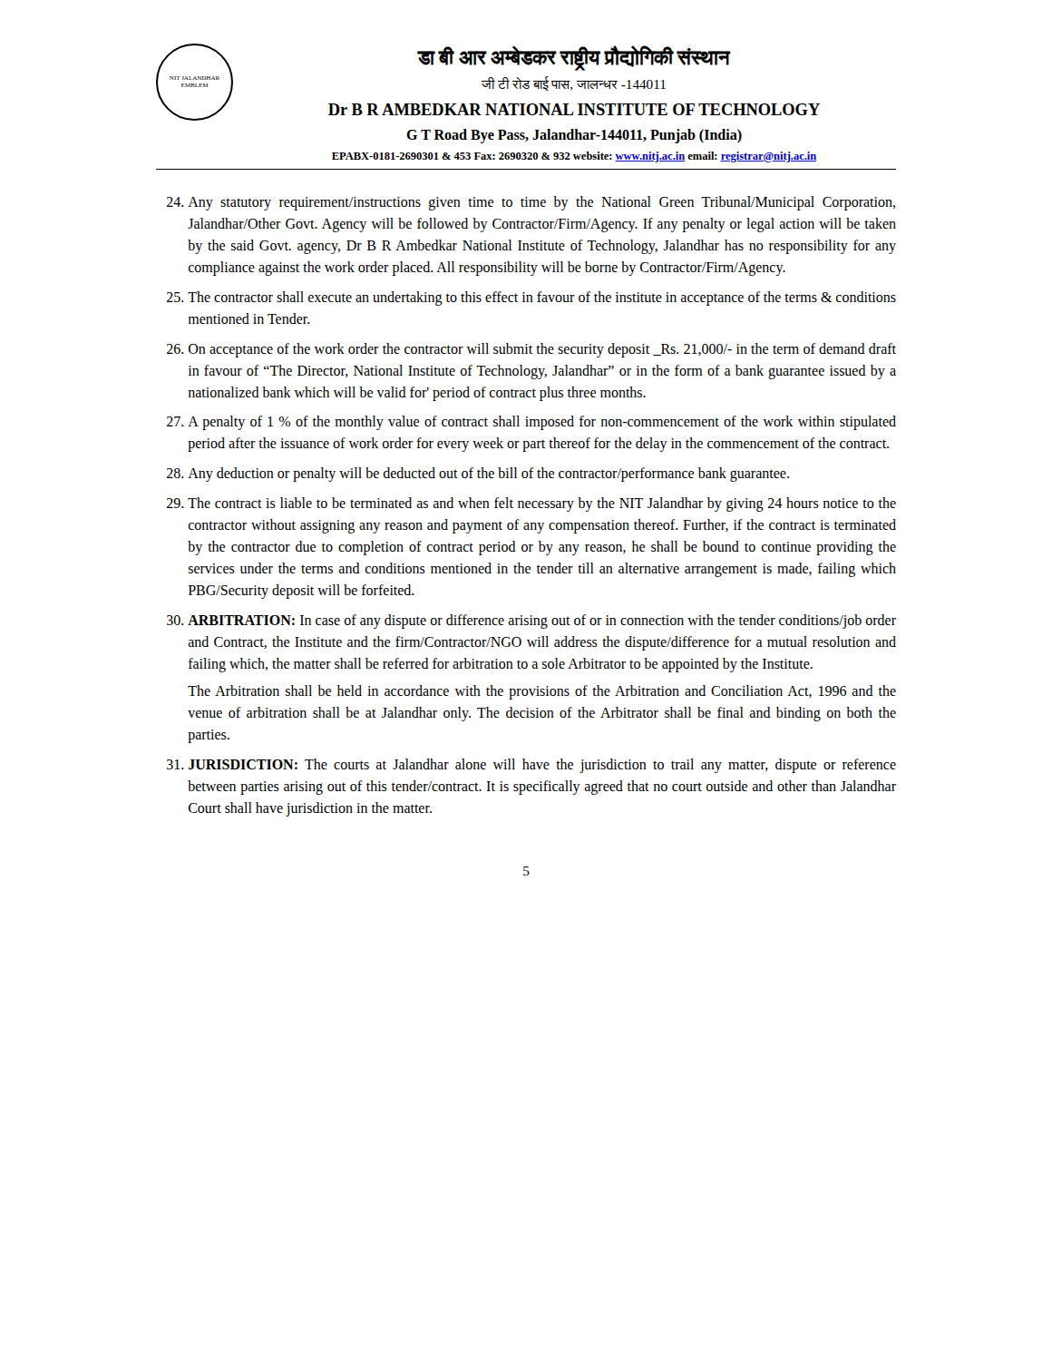NIT JALANDHAR EMBLEM
डा बी आर अम्बेडकर राष्ट्रीय प्रौद्योगिकी संस्थान
जी टी रोड बाई पास, जालन्धर -144011
Dr B R AMBEDKAR NATIONAL INSTITUTE OF TECHNOLOGY
G T Road Bye Pass, Jalandhar-144011, Punjab (India)
EPABX-0181-2690301 & 453 Fax: 2690320 & 932 website: www.nitj.ac.in email: registrar@nitj.ac.in
Any statutory requirement/instructions given time to time by the National Green Tribunal/Municipal Corporation, Jalandhar/Other Govt. Agency will be followed by Contractor/Firm/Agency. If any penalty or legal action will be taken by the said Govt. agency, Dr B R Ambedkar National Institute of Technology, Jalandhar has no responsibility for any compliance against the work order placed. All responsibility will be borne by Contractor/Firm/Agency.
The contractor shall execute an undertaking to this effect in favour of the institute in acceptance of the terms & conditions mentioned in Tender.
On acceptance of the work order the contractor will submit the security deposit _Rs. 21,000/- in the term of demand draft in favour of “The Director, National Institute of Technology, Jalandhar” or in the form of a bank guarantee issued by a nationalized bank which will be valid for' period of contract plus three months.
A penalty of 1 % of the monthly value of contract shall imposed for non-commencement of the work within stipulated period after the issuance of work order for every week or part thereof for the delay in the commencement of the contract.
Any deduction or penalty will be deducted out of the bill of the contractor/performance bank guarantee.
The contract is liable to be terminated as and when felt necessary by the NIT Jalandhar by giving 24 hours notice to the contractor without assigning any reason and payment of any compensation thereof. Further, if the contract is terminated by the contractor due to completion of contract period or by any reason, he shall be bound to continue providing the services under the terms and conditions mentioned in the tender till an alternative arrangement is made, failing which PBG/Security deposit will be forfeited.
ARBITRATION: In case of any dispute or difference arising out of or in connection with the tender conditions/job order and Contract, the Institute and the firm/Contractor/NGO will address the dispute/difference for a mutual resolution and failing which, the matter shall be referred for arbitration to a sole Arbitrator to be appointed by the Institute.
The Arbitration shall be held in accordance with the provisions of the Arbitration and Conciliation Act, 1996 and the venue of arbitration shall be at Jalandhar only. The decision of the Arbitrator shall be final and binding on both the parties.
JURISDICTION: The courts at Jalandhar alone will have the jurisdiction to trail any matter, dispute or reference between parties arising out of this tender/contract. It is specifically agreed that no court outside and other than Jalandhar Court shall have jurisdiction in the matter.
5